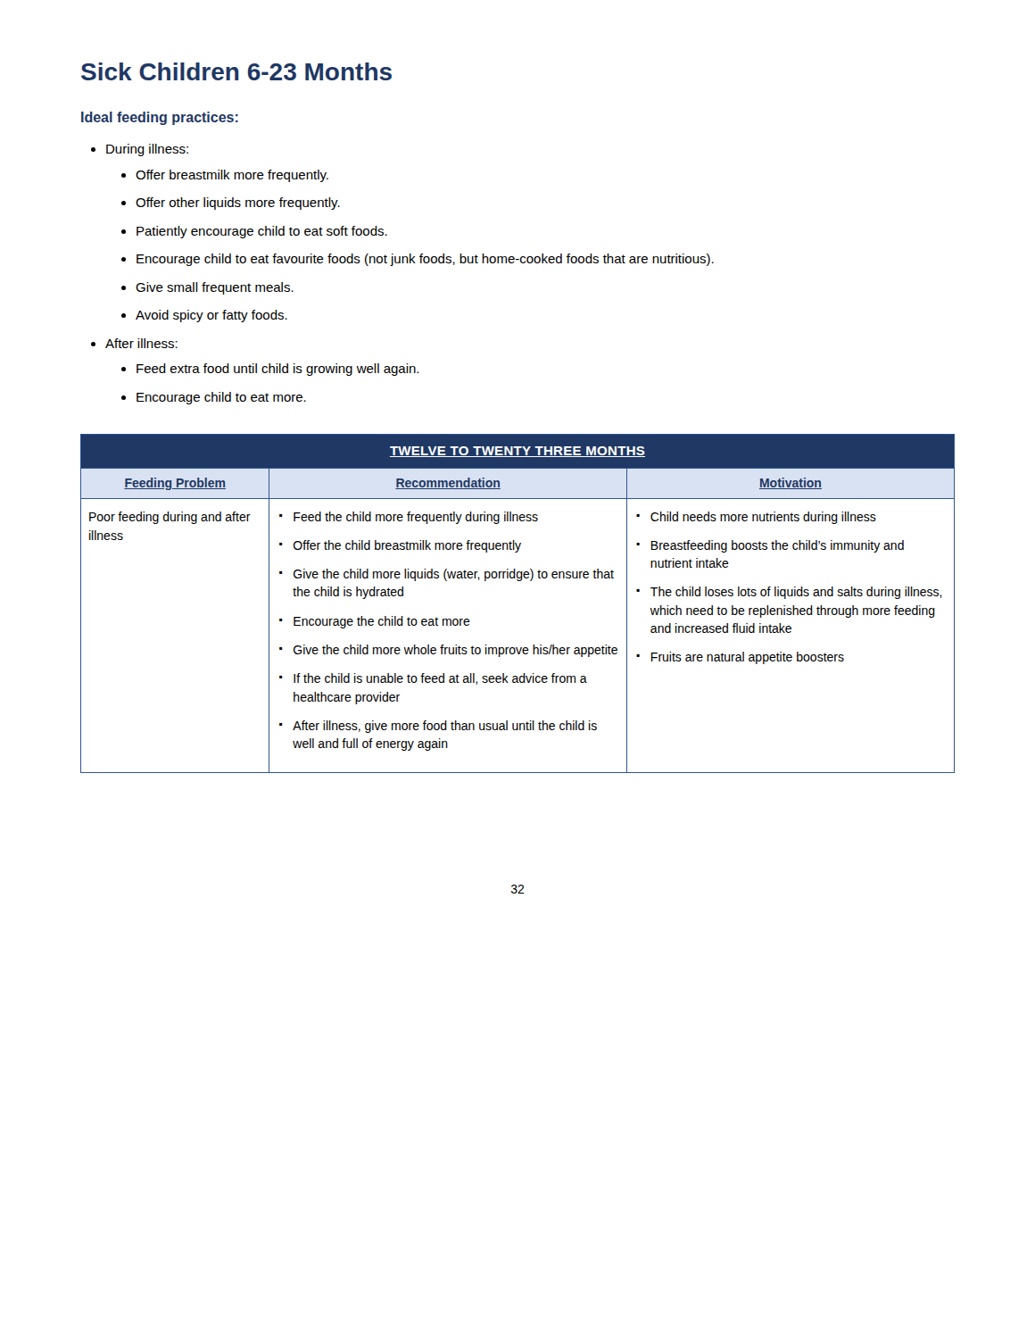Sick Children 6-23 Months
Ideal feeding practices:
During illness:
Offer breastmilk more frequently.
Offer other liquids more frequently.
Patiently encourage child to eat soft foods.
Encourage child to eat favourite foods (not junk foods, but home-cooked foods that are nutritious).
Give small frequent meals.
Avoid spicy or fatty foods.
After illness:
Feed extra food until child is growing well again.
Encourage child to eat more.
| TWELVE TO TWENTY THREE MONTHS |
| --- |
| Feeding Problem | Recommendation | Motivation |
| Poor feeding during and after illness | Feed the child more frequently during illness Offer the child breastmilk more frequently Give the child more liquids (water, porridge) to ensure that the child is hydrated Encourage the child to eat more Give the child more whole fruits to improve his/her appetite If the child is unable to feed at all, seek advice from a healthcare provider After illness, give more food than usual until the child is well and full of energy again | Child needs more nutrients during illness Breastfeeding boosts the child’s immunity and nutrient intake The child loses lots of liquids and salts during illness, which need to be replenished through more feeding and increased fluid intake Fruits are natural appetite boosters |
32